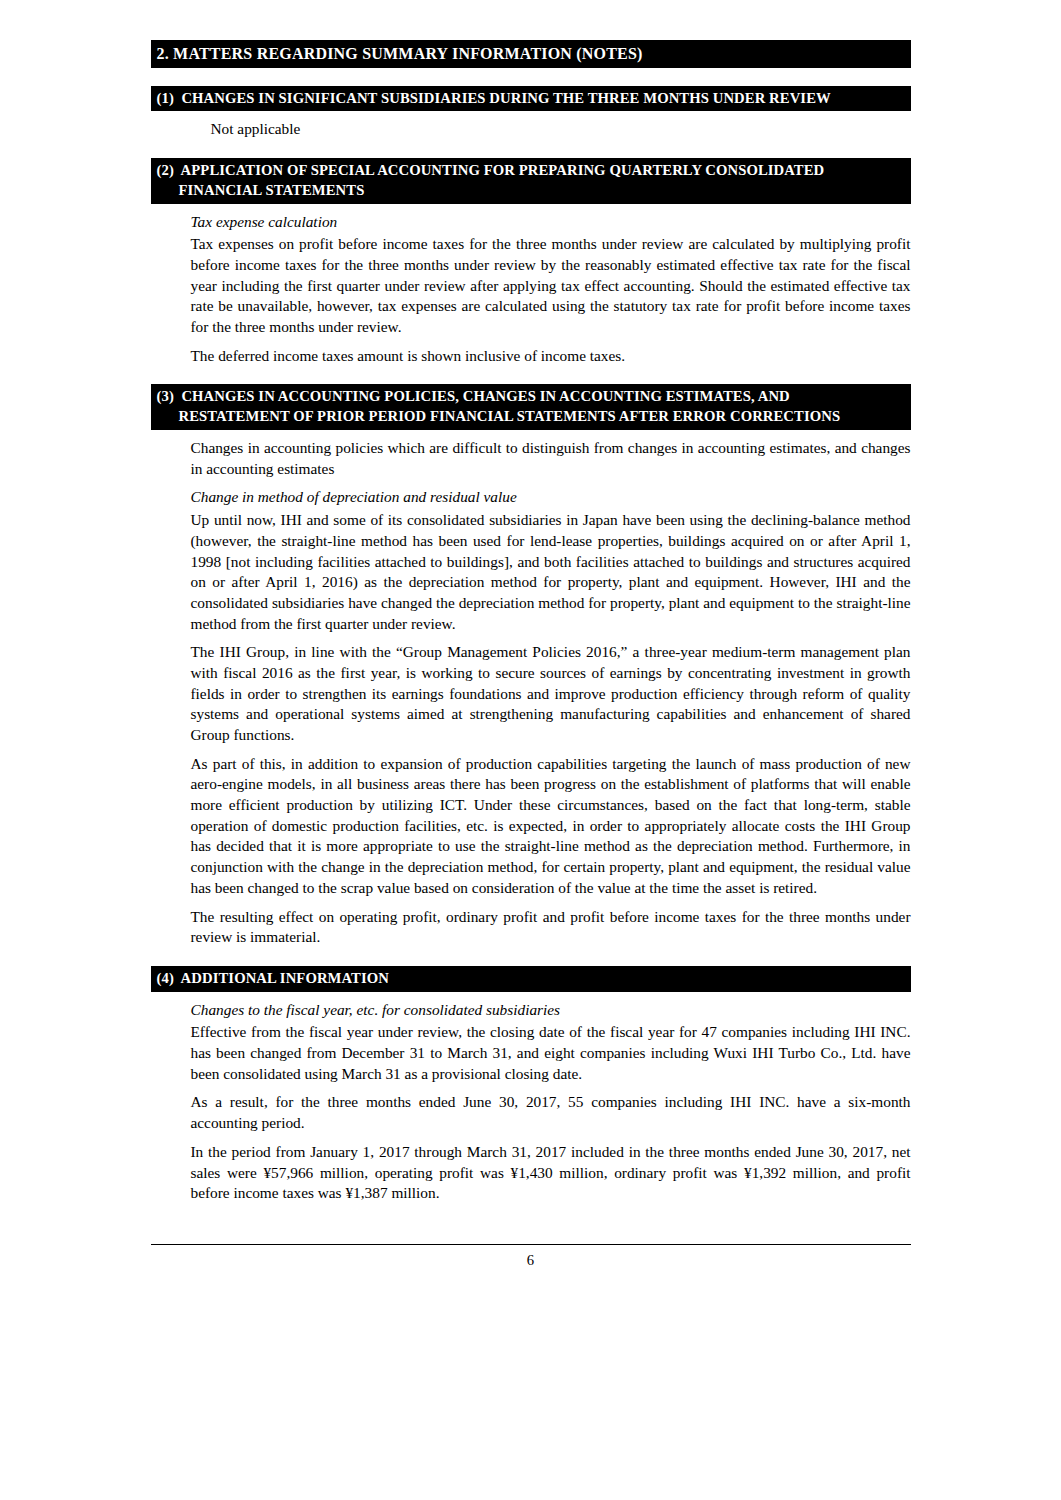2. MATTERS REGARDING SUMMARY INFORMATION (NOTES)
(1) CHANGES IN SIGNIFICANT SUBSIDIARIES DURING THE THREE MONTHS UNDER REVIEW
Not applicable
(2) APPLICATION OF SPECIAL ACCOUNTING FOR PREPARING QUARTERLY CONSOLIDATEDFINANCIAL STATEMENTS
Tax expense calculation
Tax expenses on profit before income taxes for the three months under review are calculated by multiplying profit before income taxes for the three months under review by the reasonably estimated effective tax rate for the fiscal year including the first quarter under review after applying tax effect accounting. Should the estimated effective tax rate be unavailable, however, tax expenses are calculated using the statutory tax rate for profit before income taxes for the three months under review.
The deferred income taxes amount is shown inclusive of income taxes.
(3) CHANGES IN ACCOUNTING POLICIES, CHANGES IN ACCOUNTING ESTIMATES, ANDRESTATEMENT OF PRIOR PERIOD FINANCIAL STATEMENTS AFTER ERROR CORRECTIONS
Changes in accounting policies which are difficult to distinguish from changes in accounting estimates, and changes in accounting estimates
Change in method of depreciation and residual value
Up until now, IHI and some of its consolidated subsidiaries in Japan have been using the declining-balance method (however, the straight-line method has been used for lend-lease properties, buildings acquired on or after April 1, 1998 [not including facilities attached to buildings], and both facilities attached to buildings and structures acquired on or after April 1, 2016) as the depreciation method for property, plant and equipment. However, IHI and the consolidated subsidiaries have changed the depreciation method for property, plant and equipment to the straight-line method from the first quarter under review.
The IHI Group, in line with the “Group Management Policies 2016,” a three-year medium-term management plan with fiscal 2016 as the first year, is working to secure sources of earnings by concentrating investment in growth fields in order to strengthen its earnings foundations and improve production efficiency through reform of quality systems and operational systems aimed at strengthening manufacturing capabilities and enhancement of shared Group functions.
As part of this, in addition to expansion of production capabilities targeting the launch of mass production of new aero-engine models, in all business areas there has been progress on the establishment of platforms that will enable more efficient production by utilizing ICT. Under these circumstances, based on the fact that long-term, stable operation of domestic production facilities, etc. is expected, in order to appropriately allocate costs the IHI Group has decided that it is more appropriate to use the straight-line method as the depreciation method. Furthermore, in conjunction with the change in the depreciation method, for certain property, plant and equipment, the residual value has been changed to the scrap value based on consideration of the value at the time the asset is retired.
The resulting effect on operating profit, ordinary profit and profit before income taxes for the three months under review is immaterial.
(4) ADDITIONAL INFORMATION
Changes to the fiscal year, etc. for consolidated subsidiaries
Effective from the fiscal year under review, the closing date of the fiscal year for 47 companies including IHI INC. has been changed from December 31 to March 31, and eight companies including Wuxi IHI Turbo Co., Ltd. have been consolidated using March 31 as a provisional closing date.
As a result, for the three months ended June 30, 2017, 55 companies including IHI INC. have a six-month accounting period.
In the period from January 1, 2017 through March 31, 2017 included in the three months ended June 30, 2017, net sales were ¥57,966 million, operating profit was ¥1,430 million, ordinary profit was ¥1,392 million, and profit before income taxes was ¥1,387 million.
6